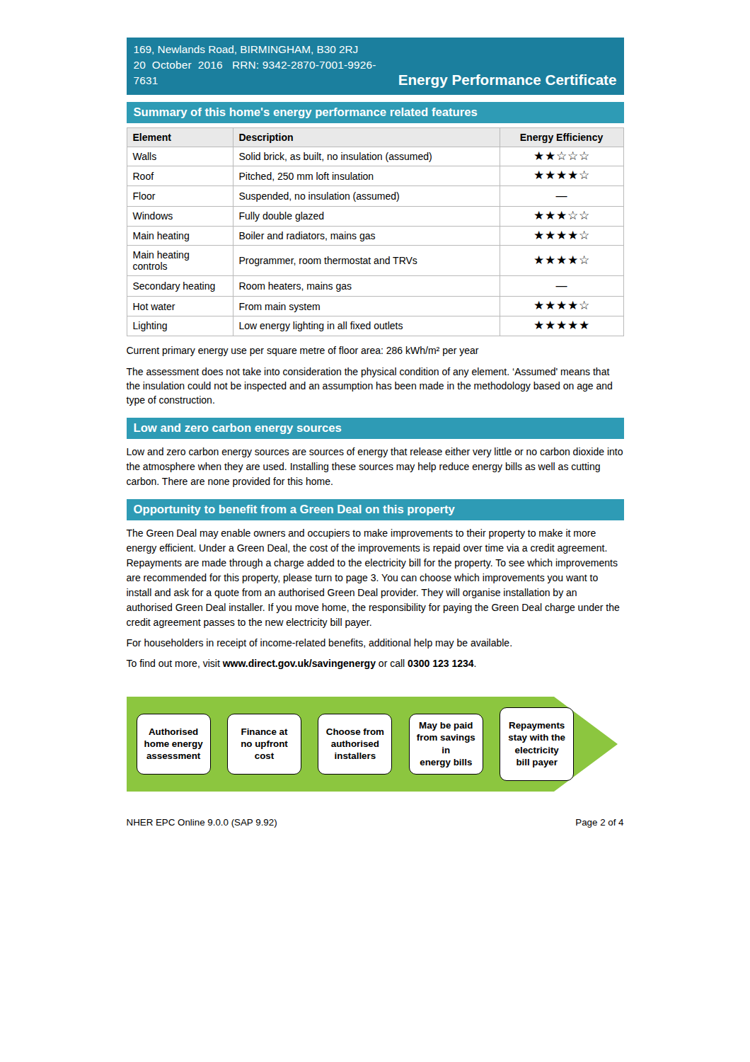169, Newlands Road, BIRMINGHAM, B30 2RJ
20 October 2016 RRN: 9342-2870-7001-9926-7631
Energy Performance Certificate
Summary of this home's energy performance related features
| Element | Description | Energy Efficiency |
| --- | --- | --- |
| Walls | Solid brick, as built, no insulation (assumed) | ★★☆☆☆ |
| Roof | Pitched, 250 mm loft insulation | ★★★★☆ |
| Floor | Suspended, no insulation (assumed) | — |
| Windows | Fully double glazed | ★★★☆☆ |
| Main heating | Boiler and radiators, mains gas | ★★★★☆ |
| Main heating controls | Programmer, room thermostat and TRVs | ★★★★☆ |
| Secondary heating | Room heaters, mains gas | — |
| Hot water | From main system | ★★★★☆ |
| Lighting | Low energy lighting in all fixed outlets | ★★★★★ |
Current primary energy use per square metre of floor area: 286 kWh/m² per year
The assessment does not take into consideration the physical condition of any element. ‘Assumed' means that the insulation could not be inspected and an assumption has been made in the methodology based on age and type of construction.
Low and zero carbon energy sources
Low and zero carbon energy sources are sources of energy that release either very little or no carbon dioxide into the atmosphere when they are used. Installing these sources may help reduce energy bills as well as cutting carbon. There are none provided for this home.
Opportunity to benefit from a Green Deal on this property
The Green Deal may enable owners and occupiers to make improvements to their property to make it more energy efficient. Under a Green Deal, the cost of the improvements is repaid over time via a credit agreement. Repayments are made through a charge added to the electricity bill for the property. To see which improvements are recommended for this property, please turn to page 3. You can choose which improvements you want to install and ask for a quote from an authorised Green Deal provider. They will organise installation by an authorised Green Deal installer. If you move home, the responsibility for paying the Green Deal charge under the credit agreement passes to the new electricity bill payer.
For householders in receipt of income-related benefits, additional help may be available.
To find out more, visit www.direct.gov.uk/savingenergy or call 0300 123 1234.
Authorised
home energy
assessment
Finance at
no upfront
cost
Choose from
authorised
installers
May be paid
from savings in
energy bills
Repayments
stay with the
electricity
bill payer
NHER EPC Online 9.0.0 (SAP 9.92)
Page 2 of 4